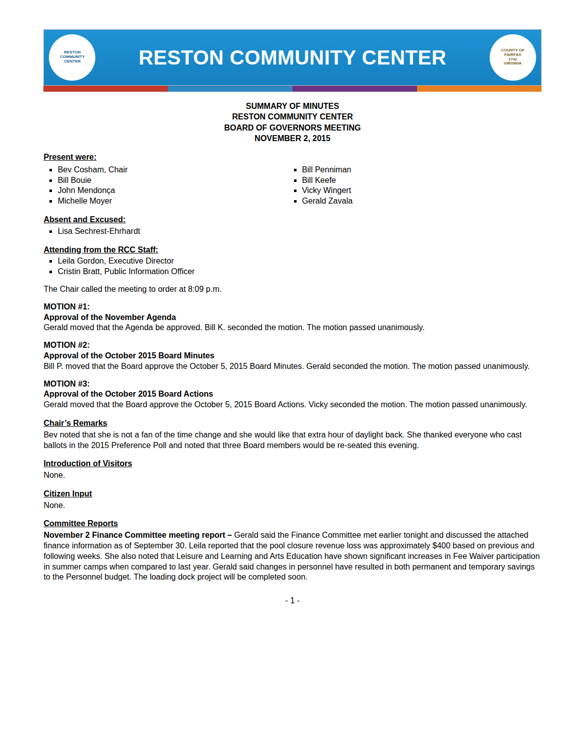RESTON
COMMUNITY
CENTER
RESTON COMMUNITY CENTER
COUNTY OF
FAIRFAX
1742
VIRGINIA
SUMMARY OF MINUTES
RESTON COMMUNITY CENTER
BOARD OF GOVERNORS MEETING
NOVEMBER 2, 2015
Present were:
Bev Cosham, Chair
Bill Bouie
John Mendonça
Michelle Moyer
Bill Penniman
Bill Keefe
Vicky Wingert
Gerald Zavala
Absent and Excused:
Lisa Sechrest-Ehrhardt
Attending from the RCC Staff:
Leila Gordon, Executive Director
Cristin Bratt, Public Information Officer
The Chair called the meeting to order at 8:09 p.m.
MOTION #1:
Approval of the November Agenda
Gerald moved that the Agenda be approved. Bill K. seconded the motion. The motion passed unanimously.
MOTION #2:
Approval of the October 2015 Board Minutes
Bill P. moved that the Board approve the October 5, 2015 Board Minutes. Gerald seconded the motion. The motion passed unanimously.
MOTION #3:
Approval of the October 2015 Board Actions
Gerald moved that the Board approve the October 5, 2015 Board Actions. Vicky seconded the motion. The motion passed unanimously.
Chair’s Remarks
Bev noted that she is not a fan of the time change and she would like that extra hour of daylight back. She thanked everyone who cast ballots in the 2015 Preference Poll and noted that three Board members would be re-seated this evening.
Introduction of Visitors
None.
Citizen Input
None.
Committee Reports
November 2 Finance Committee meeting report – Gerald said the Finance Committee met earlier tonight and discussed the attached finance information as of September 30. Leila reported that the pool closure revenue loss was approximately $400 based on previous and following weeks. She also noted that Leisure and Learning and Arts Education have shown significant increases in Fee Waiver participation in summer camps when compared to last year. Gerald said changes in personnel have resulted in both permanent and temporary savings to the Personnel budget. The loading dock project will be completed soon.
- 1 -